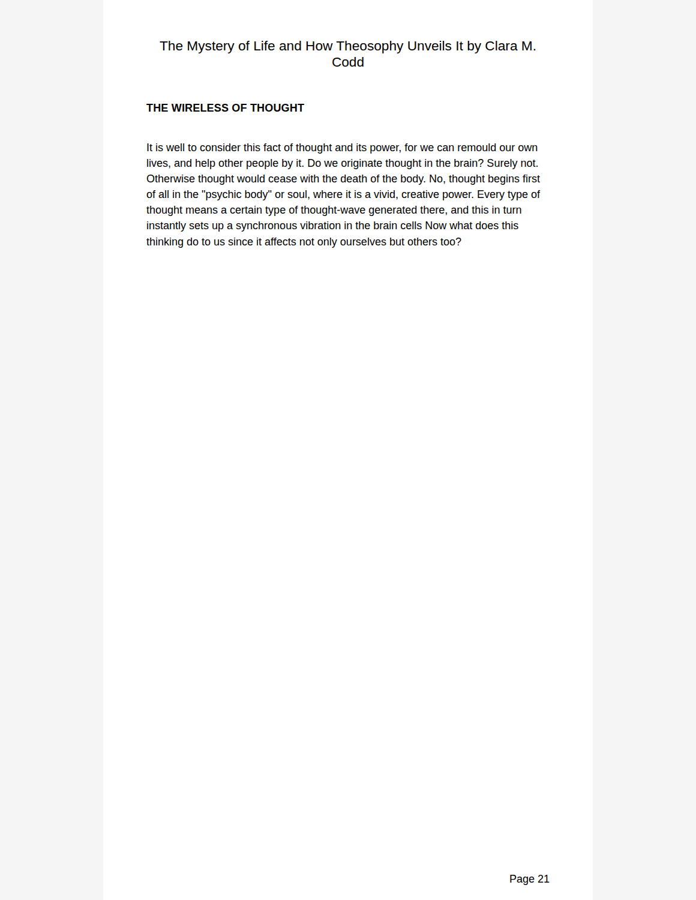The Mystery of Life and How Theosophy Unveils It by Clara M. Codd
THE WIRELESS OF THOUGHT
It is well to consider this fact of thought and its power, for we can remould our own lives, and help other people by it. Do we originate thought in the brain? Surely not. Otherwise thought would cease with the death of the body. No, thought begins first of all in the "psychic body" or soul, where it is a vivid, creative power. Every type of thought means a certain type of thought-wave generated there, and this in turn instantly sets up a synchronous vibration in the brain cells Now what does this thinking do to us since it affects not only ourselves but others too?
Page 21